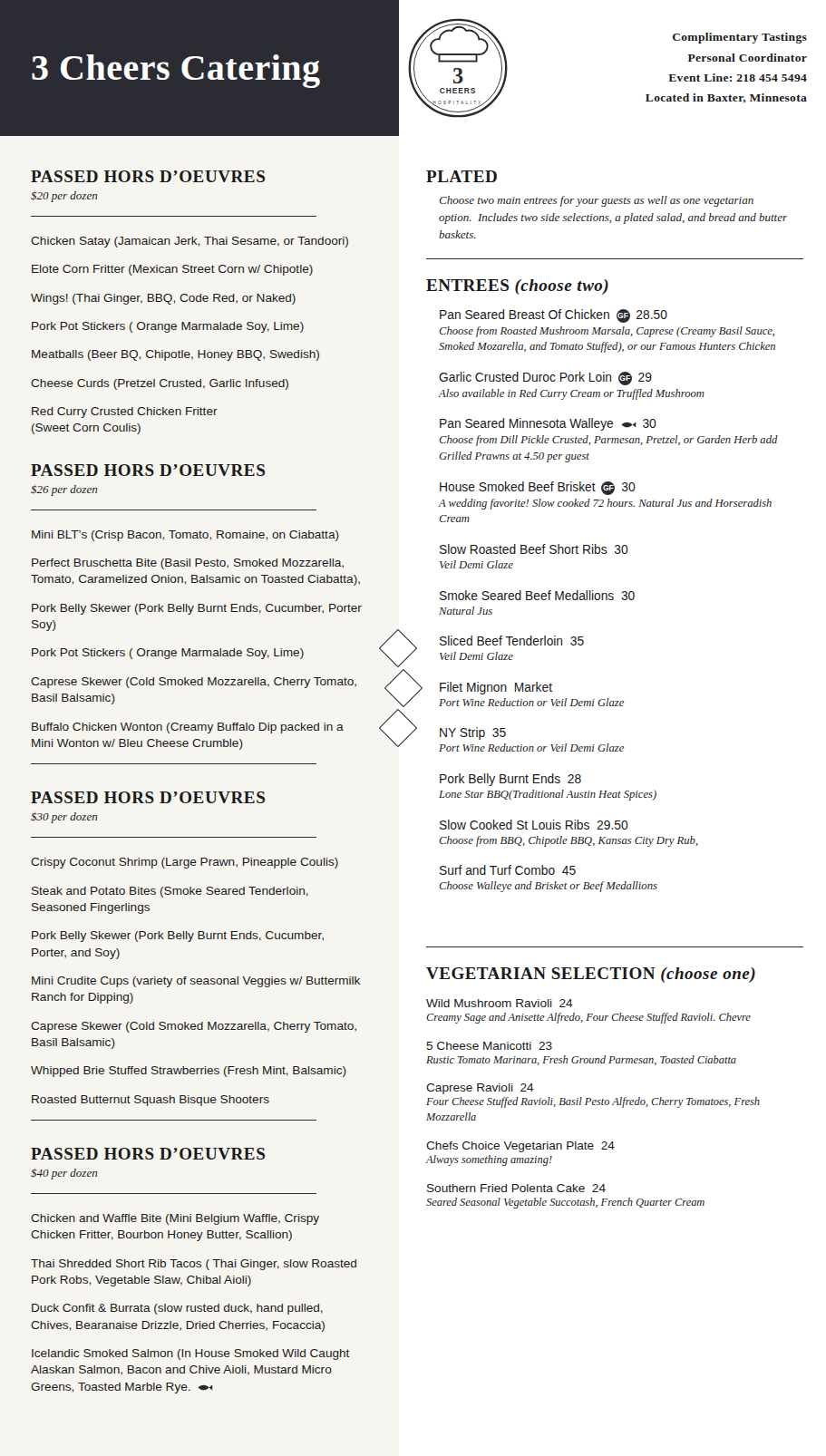3 Cheers Catering
3 CHEERS HOSPITALITY
Complimentary Tastings
Personal Coordinator
Event Line: 218 454 5494
Located in Baxter, Minnesota
Passed Hors D’Oeuvres
$20 per dozen
Chicken Satay (Jamaican Jerk, Thai Sesame, or Tandoori)
Elote Corn Fritter (Mexican Street Corn w/ Chipotle)
Wings! (Thai Ginger, BBQ, Code Red, or Naked)
Pork Pot Stickers ( Orange Marmalade Soy, Lime)
Meatballs (Beer BQ, Chipotle, Honey BBQ, Swedish)
Cheese Curds (Pretzel Crusted, Garlic Infused)
Red Curry Crusted Chicken Fritter
(Sweet Corn Coulis)
Passed Hors D’Oeuvres
$26 per dozen
Mini BLT’s (Crisp Bacon, Tomato, Romaine, on Ciabatta)
Perfect Bruschetta Bite (Basil Pesto, Smoked Mozzarella, Tomato, Caramelized Onion, Balsamic on Toasted Ciabatta),
Pork Belly Skewer (Pork Belly Burnt Ends, Cucumber, Porter Soy)
Pork Pot Stickers ( Orange Marmalade Soy, Lime)
Caprese Skewer (Cold Smoked Mozzarella, Cherry Tomato, Basil Balsamic)
Buffalo Chicken Wonton (Creamy Buffalo Dip packed in a Mini Wonton w/ Bleu Cheese Crumble)
Passed Hors D’Oeuvres
$30 per dozen
Crispy Coconut Shrimp (Large Prawn, Pineapple Coulis)
Steak and Potato Bites (Smoke Seared Tenderloin, Seasoned Fingerlings
Pork Belly Skewer (Pork Belly Burnt Ends, Cucumber, Porter, and Soy)
Mini Crudite Cups (variety of seasonal Veggies w/ Buttermilk Ranch for Dipping)
Caprese Skewer (Cold Smoked Mozzarella, Cherry Tomato, Basil Balsamic)
Whipped Brie Stuffed Strawberries (Fresh Mint, Balsamic)
Roasted Butternut Squash Bisque Shooters
Passed Hors D’Oeuvres
$40 per dozen
Chicken and Waffle Bite (Mini Belgium Waffle, Crispy Chicken Fritter, Bourbon Honey Butter, Scallion)
Thai Shredded Short Rib Tacos ( Thai Ginger, slow Roasted Pork Robs, Vegetable Slaw, Chibal Aioli)
Duck Confit & Burrata (slow rusted duck, hand pulled, Chives, Bearanaise Drizzle, Dried Cherries, Focaccia)
Icelandic Smoked Salmon (In House Smoked Wild Caught Alaskan Salmon, Bacon and Chive Aioli, Mustard Micro Greens, Toasted Marble Rye.
PLATED
Choose two main entrees for your guests as well as one vegetarian option. Includes two side selections, a plated salad, and bread and butter baskets.
ENTREES (choose two)
Pan Seared Breast Of Chicken GF 28.50
Choose from Roasted Mushroom Marsala, Caprese (Creamy Basil Sauce, Smoked Mozarella, and Tomato Stuffed), or our Famous Hunters Chicken
Garlic Crusted Duroc Pork Loin GF 29
Also available in Red Curry Cream or Truffled Mushroom
Pan Seared Minnesota Walleye 30
Choose from Dill Pickle Crusted, Parmesan, Pretzel, or Garden Herb add Grilled Prawns at 4.50 per guest
House Smoked Beef Brisket GF 30
A wedding favorite! Slow cooked 72 hours. Natural Jus and Horseradish Cream
Slow Roasted Beef Short Ribs 30
Veil Demi Glaze
Smoke Seared Beef Medallions 30
Natural Jus
Sliced Beef Tenderloin 35
Veil Demi Glaze
Filet Mignon Market
Port Wine Reduction or Veil Demi Glaze
NY Strip 35
Port Wine Reduction or Veil Demi Glaze
Pork Belly Burnt Ends 28
Lone Star BBQ(Traditional Austin Heat Spices)
Slow Cooked St Louis Ribs 29.50
Choose from BBQ, Chipotle BBQ, Kansas City Dry Rub,
Surf and Turf Combo 45
Choose Walleye and Brisket or Beef Medallions
VEGETARIAN SELECTION (choose one)
Wild Mushroom Ravioli 24
Creamy Sage and Anisette Alfredo, Four Cheese Stuffed Ravioli. Chevre
5 Cheese Manicotti 23
Rustic Tomato Marinara, Fresh Ground Parmesan, Toasted Ciabatta
Caprese Ravioli 24
Four Cheese Stuffed Ravioli, Basil Pesto Alfredo, Cherry Tomatoes, Fresh Mozzarella
Chefs Choice Vegetarian Plate 24
Always something amazing!
Southern Fried Polenta Cake 24
Seared Seasonal Vegetable Succotash, French Quarter Cream